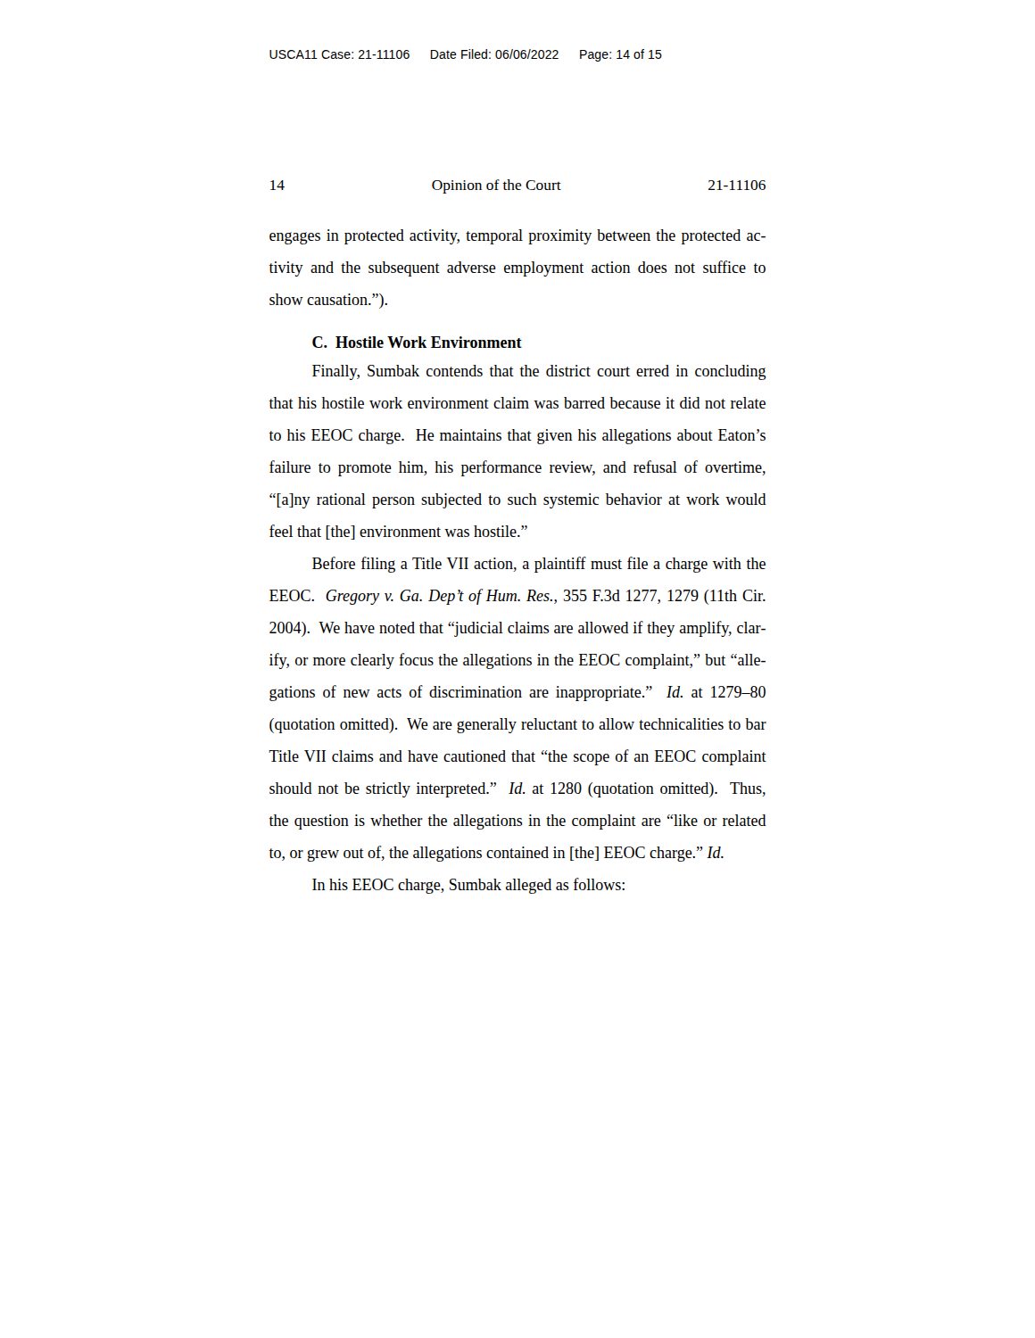USCA11 Case: 21-11106 Date Filed: 06/06/2022 Page: 14 of 15
14
Opinion of the Court
21-11106
engages in protected activity, temporal proximity between the protected activity and the subsequent adverse employment action does not suffice to show causation.”).
C. Hostile Work Environment
Finally, Sumbak contends that the district court erred in concluding that his hostile work environment claim was barred because it did not relate to his EEOC charge. He maintains that given his allegations about Eaton’s failure to promote him, his performance review, and refusal of overtime, “[a]ny rational person subjected to such systemic behavior at work would feel that [the] environment was hostile.”
Before filing a Title VII action, a plaintiff must file a charge with the EEOC. Gregory v. Ga. Dep’t of Hum. Res., 355 F.3d 1277, 1279 (11th Cir. 2004). We have noted that “judicial claims are allowed if they amplify, clarify, or more clearly focus the allegations in the EEOC complaint,” but “allegations of new acts of discrimination are inappropriate.” Id. at 1279–80 (quotation omitted). We are generally reluctant to allow technicalities to bar Title VII claims and have cautioned that “the scope of an EEOC complaint should not be strictly interpreted.” Id. at 1280 (quotation omitted). Thus, the question is whether the allegations in the complaint are “like or related to, or grew out of, the allegations contained in [the] EEOC charge.” Id.
In his EEOC charge, Sumbak alleged as follows: